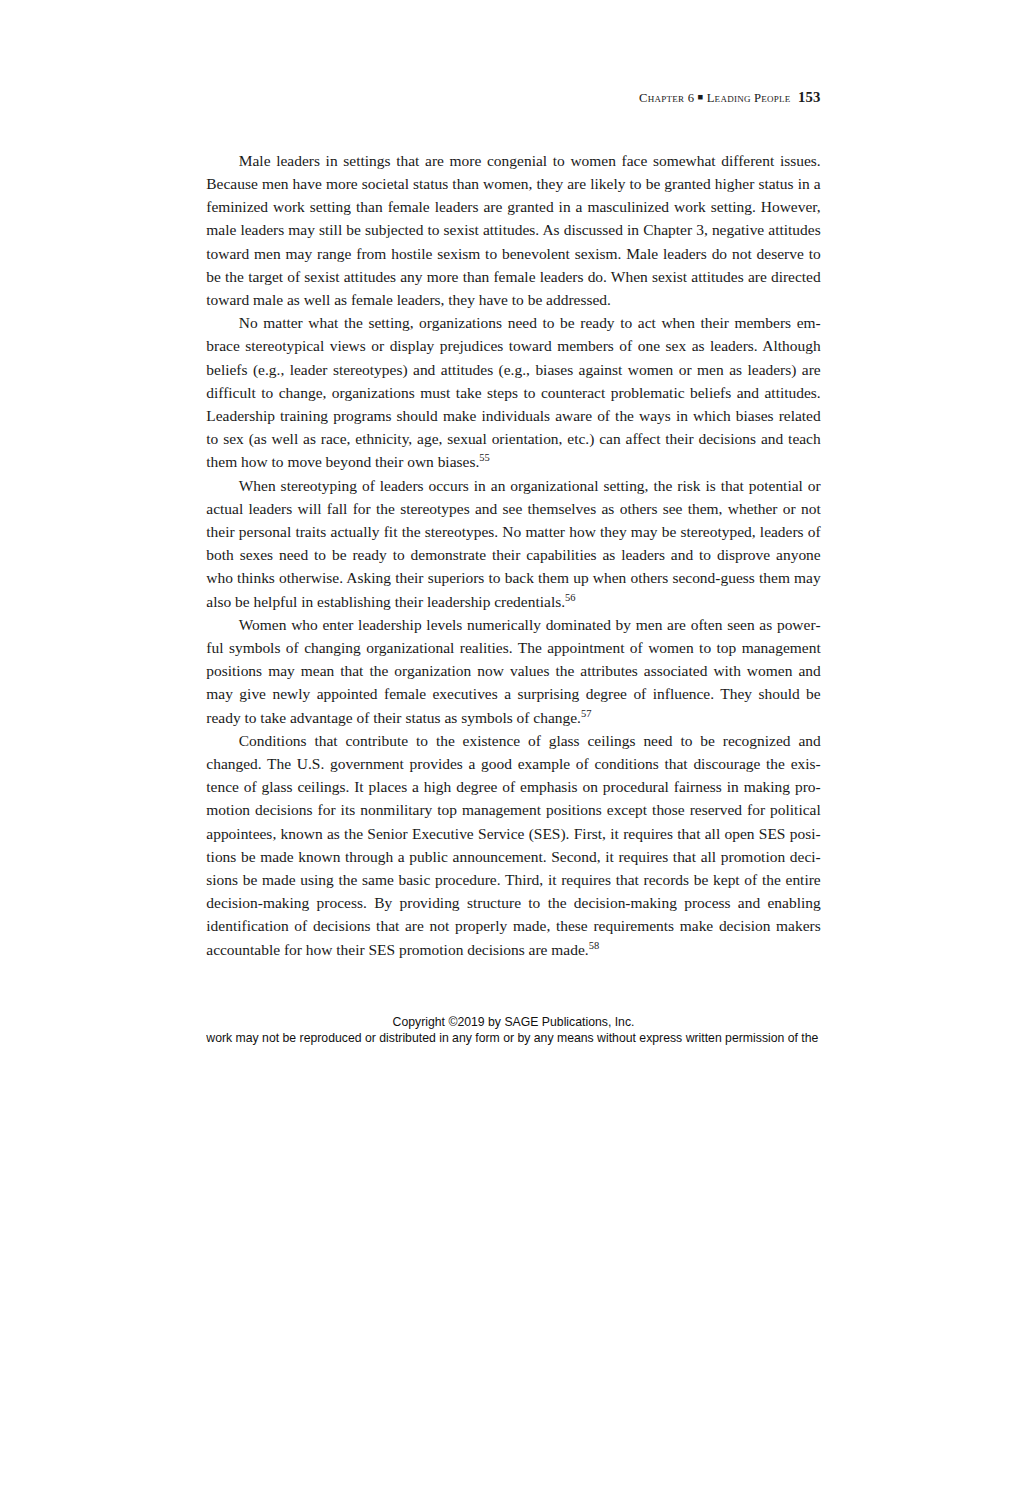Chapter 6■Leading People 153
Male leaders in settings that are more congenial to women face somewhat different issues. Because men have more societal status than women, they are likely to be granted higher status in a feminized work setting than female leaders are granted in a masculinized work setting. However, male leaders may still be subjected to sexist attitudes. As discussed in Chapter 3, negative attitudes toward men may range from hostile sexism to benevolent sexism. Male leaders do not deserve to be the target of sexist attitudes any more than female leaders do. When sexist attitudes are directed toward male as well as female leaders, they have to be addressed.
No matter what the setting, organizations need to be ready to act when their members embrace stereotypical views or display prejudices toward members of one sex as leaders. Although beliefs (e.g., leader stereotypes) and attitudes (e.g., biases against women or men as leaders) are difficult to change, organizations must take steps to counteract problematic beliefs and attitudes. Leadership training programs should make individuals aware of the ways in which biases related to sex (as well as race, ethnicity, age, sexual orientation, etc.) can affect their decisions and teach them how to move beyond their own biases.55
When stereotyping of leaders occurs in an organizational setting, the risk is that potential or actual leaders will fall for the stereotypes and see themselves as others see them, whether or not their personal traits actually fit the stereotypes. No matter how they may be stereotyped, leaders of both sexes need to be ready to demonstrate their capabilities as leaders and to disprove anyone who thinks otherwise. Asking their superiors to back them up when others second-guess them may also be helpful in establishing their leadership credentials.56
Women who enter leadership levels numerically dominated by men are often seen as powerful symbols of changing organizational realities. The appointment of women to top management positions may mean that the organization now values the attributes associated with women and may give newly appointed female executives a surprising degree of influence. They should be ready to take advantage of their status as symbols of change.57
Conditions that contribute to the existence of glass ceilings need to be recognized and changed. The U.S. government provides a good example of conditions that discourage the existence of glass ceilings. It places a high degree of emphasis on procedural fairness in making promotion decisions for its nonmilitary top management positions except those reserved for political appointees, known as the Senior Executive Service (SES). First, it requires that all open SES positions be made known through a public announcement. Second, it requires that all promotion decisions be made using the same basic procedure. Third, it requires that records be kept of the entire decision-making process. By providing structure to the decision-making process and enabling identification of decisions that are not properly made, these requirements make decision makers accountable for how their SES promotion decisions are made.58
Copyright ©2019 by SAGE Publications, Inc. work may not be reproduced or distributed in any form or by any means without express written permission of the publi